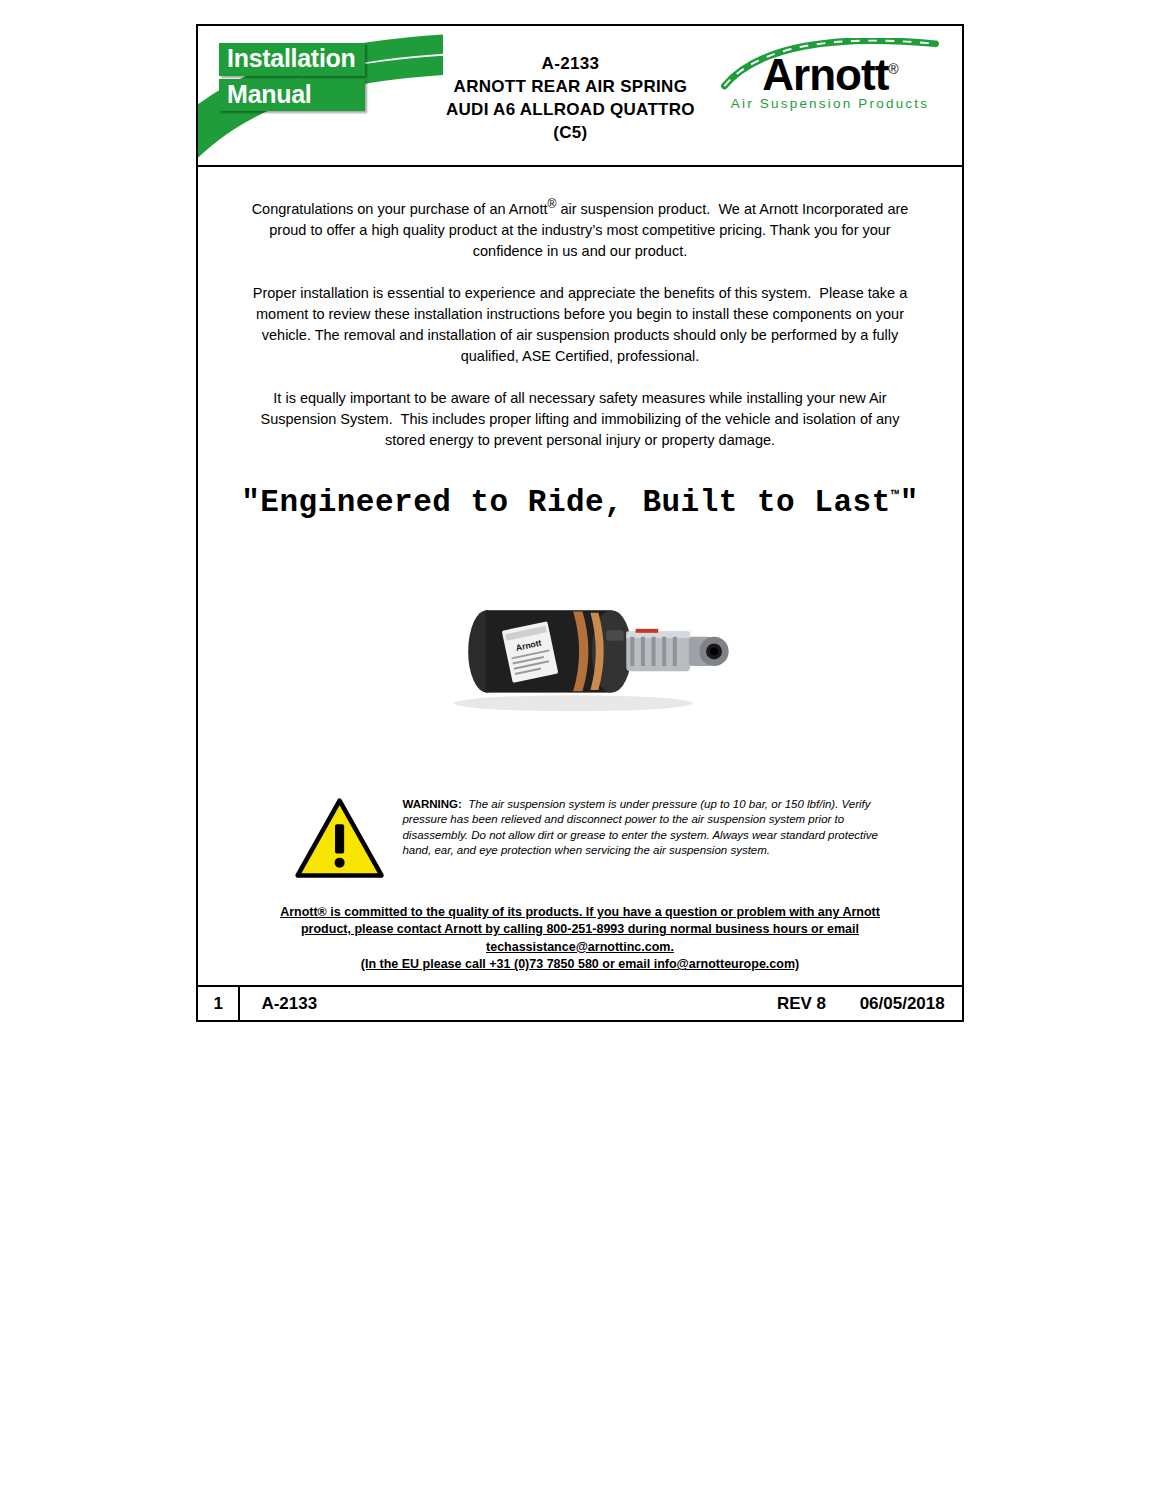Installation Manual
A-2133
ARNOTT REAR AIR SPRING
AUDI A6 ALLROAD QUATTRO (C5)
Arnott®
Air Suspension Products
Congratulations on your purchase of an Arnott® air suspension product. We at Arnott Incorporated are proud to offer a high quality product at the industry’s most competitive pricing. Thank you for your confidence in us and our product.
Proper installation is essential to experience and appreciate the benefits of this system. Please take a moment to review these installation instructions before you begin to install these components on your vehicle. The removal and installation of air suspension products should only be performed by a fully qualified, ASE Certified, professional.
It is equally important to be aware of all necessary safety measures while installing your new Air Suspension System. This includes proper lifting and immobilizing of the vehicle and isolation of any stored energy to prevent personal injury or property damage.
"Engineered to Ride, Built to Last™"
Arnott
WARNING: The air suspension system is under pressure (up to 10 bar, or 150 lbf/in). Verify pressure has been relieved and disconnect power to the air suspension system prior to disassembly. Do not allow dirt or grease to enter the system. Always wear standard protective hand, ear, and eye protection when servicing the air suspension system.
Arnott® is committed to the quality of its products. If you have a question or problem with any Arnott product, please contact Arnott by calling 800-251-8993 during normal business hours or email techassistance@arnottinc.com.
(In the EU please call +31 (0)73 7850 580 or email info@arnotteurope.com)
1
A-2133
REV 8
06/05/2018